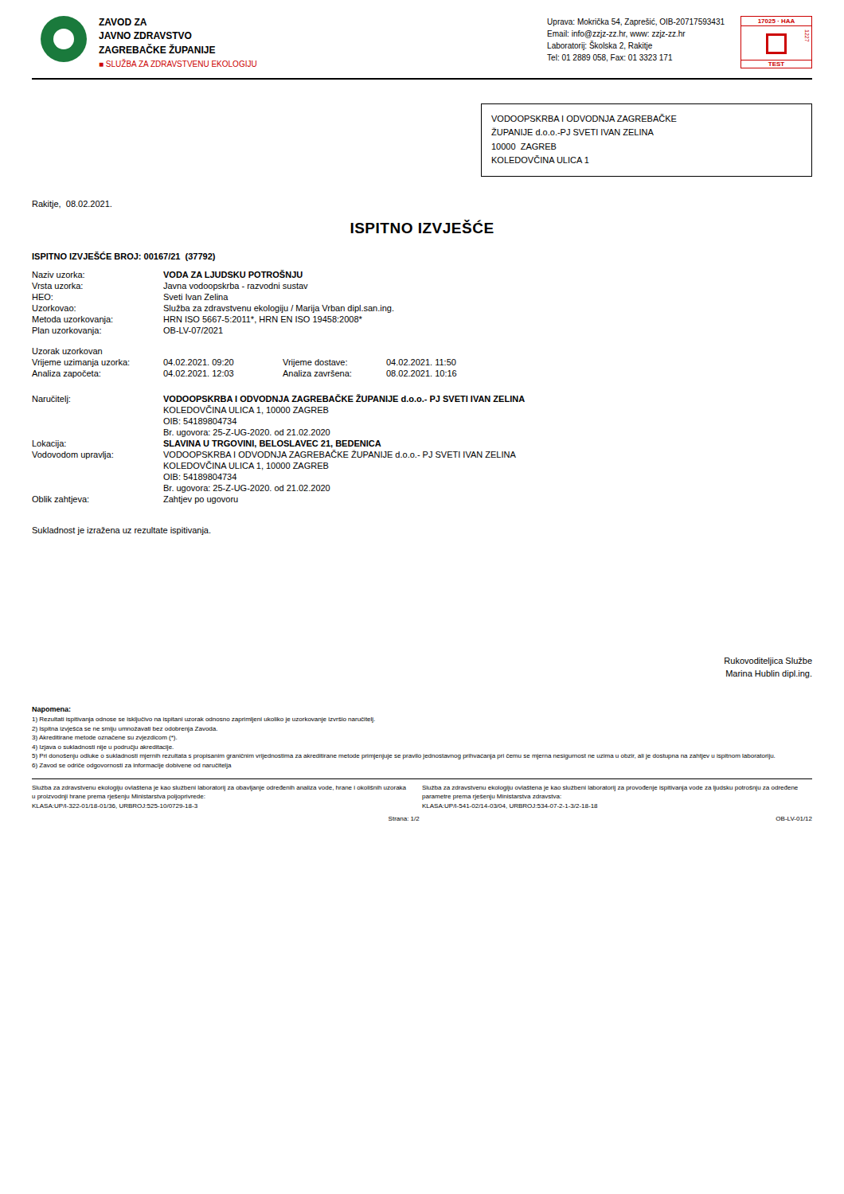ZAVOD ZA
JAVNO ZDRAVSTVO
ZAGREBAČKE ŽUPANIJE
■ SLUŽBA ZA ZDRAVSTVENU EKOLOGIJU
Uprava: Mokrička 54, Zaprešić, OIB-20717593431
Email: info@zzjz-zz.hr, www: zzjz-zz.hr
Laboratorij: Školska 2, Rakitje
Tel: 01 2889 058, Fax: 01 3323 171
17025 · HAA
1227
TEST
VODOOPSKRBA I ODVODNJA ZAGREBAČKE
ŽUPANIJE d.o.o.-PJ SVETI IVAN ZELINA
10000 ZAGREB
KOLEDOVČINA ULICA 1
Rakitje, 08.02.2021.
ISPITNO IZVJEŠĆE
ISPITNO IZVJEŠĆE BROJ: 00167/21 (37792)
| Naziv uzorka: | VODA ZA LJUDSKU POTROŠNJU |
| Vrsta uzorka: | Javna vodoopskrba - razvodni sustav |
| HEO: | Sveti Ivan Zelina |
| Uzorkovao: | Služba za zdravstvenu ekologiju / Marija Vrban dipl.san.ing. |
| Metoda uzorkovanja: | HRN ISO 5667-5:2011*, HRN EN ISO 19458:2008* |
| Plan uzorkovanja: | OB-LV-07/2021 |
| Uzorak uzorkovan |
| Vrijeme uzimanja uzorka: | 04.02.2021. 09:20 | Vrijeme dostave: | 04.02.2021. 11:50 |
| Analiza započeta: | 04.02.2021. 12:03 | Analiza završena: | 08.02.2021. 10:16 |
| Naručitelj: | VODOOPSKRBA I ODVODNJA ZAGREBAČKE ŽUPANIJE d.o.o.- PJ SVETI IVAN ZELINA |
| | KOLEDOVČINA ULICA 1, 10000 ZAGREB |
| | OIB: 54189804734 |
| | Br. ugovora: 25-Z-UG-2020. od 21.02.2020 |
| Lokacija: | SLAVINA U TRGOVINI, BELOSLAVEC 21, BEDENICA |
| Vodovodom upravlja: | VODOOPSKRBA I ODVODNJA ZAGREBAČKE ŽUPANIJE d.o.o.- PJ SVETI IVAN ZELINA |
| | KOLEDOVČINA ULICA 1, 10000 ZAGREB |
| | OIB: 54189804734 |
| | Br. ugovora: 25-Z-UG-2020. od 21.02.2020 |
| Oblik zahtjeva: | Zahtjev po ugovoru |
Sukladnost je izražena uz rezultate ispitivanja.
Rukovoditeljica Službe
Marina Hublin dipl.ing.
Napomena:
1) Rezultati ispitivanja odnose se isključivo na ispitani uzorak odnosno zaprimljeni ukoliko je uzorkovanje izvršio naručitelj.
2) Ispitna izvješća se ne smiju umnožavati bez odobrenja Zavoda.
3) Akreditirane metode označene su zvjezdicom (*).
4) Izjava o sukladnosti nije u području akreditacije.
5) Pri donošenju odluke o sukladnosti mjernih rezultata s propisanim graničnim vrijednostima za akreditirane metode primjenjuje se pravilo jednostavnog prihvaćanja pri čemu se mjerna nesigurnost ne uzima u obzir, ali je dostupna na zahtjev u ispitnom laboratoriju.
6) Zavod se odriče odgovornosti za informacije dobivene od naručitelja
Služba za zdravstvenu ekologiju ovlaštena je kao službeni laboratorij za obavljanje određenih analiza vode, hrane i okolišnih uzoraka u proizvodnji hrane prema rješenju Ministarstva poljoprivrede:
KLASA:UP/I-322-01/18-01/36, URBROJ:525-10/0729-18-3
Služba za zdravstvenu ekologiju ovlaštena je kao službeni laboratorij za provođenje ispitivanja vode za ljudsku potrošnju za određene parametre prema rješenju Ministarstva zdravstva:
KLASA:UP/I-541-02/14-03/04, URBROJ:534-07-2-1-3/2-18-18
Strana: 1/2 OB-LV-01/12